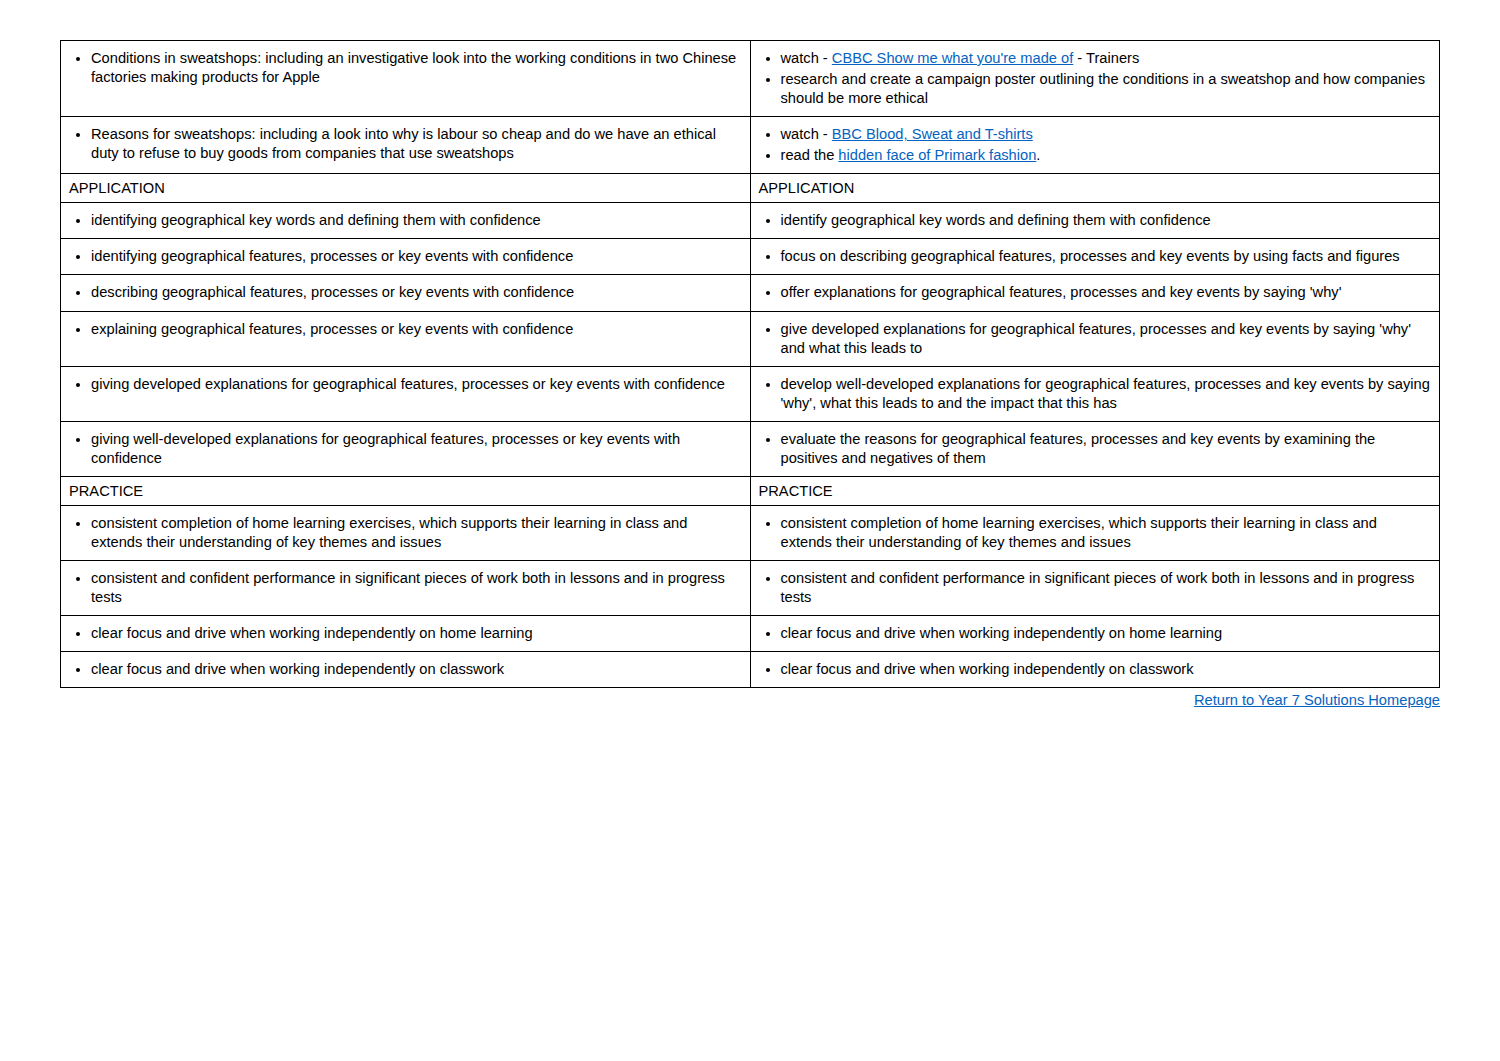| Conditions in sweatshops: including an investigative look into the working conditions in two Chinese factories making products for Apple | watch - CBBC Show me what you're made of - Trainers research and create a campaign poster outlining the conditions in a sweatshop and how companies should be more ethical |
| Reasons for sweatshops: including a look into why is labour so cheap and do we have an ethical duty to refuse to buy goods from companies that use sweatshops | watch - BBC Blood, Sweat and T-shirts read the hidden face of Primark fashion . |
| APPLICATION | APPLICATION |
| identifying geographical key words and defining them with confidence | identify geographical key words and defining them with confidence |
| identifying geographical features, processes or key events with confidence | focus on describing geographical features, processes and key events by using facts and figures |
| describing geographical features, processes or key events with confidence | offer explanations for geographical features, processes and key events by saying 'why' |
| explaining geographical features, processes or key events with confidence | give developed explanations for geographical features, processes and key events by saying 'why' and what this leads to |
| giving developed explanations for geographical features, processes or key events with confidence | develop well-developed explanations for geographical features, processes and key events by saying 'why', what this leads to and the impact that this has |
| giving well-developed explanations for geographical features, processes or key events with confidence | evaluate the reasons for geographical features, processes and key events by examining the positives and negatives of them |
| PRACTICE | PRACTICE |
| consistent completion of home learning exercises, which supports their learning in class and extends their understanding of key themes and issues | consistent completion of home learning exercises, which supports their learning in class and extends their understanding of key themes and issues |
| consistent and confident performance in significant pieces of work both in lessons and in progress tests | consistent and confident performance in significant pieces of work both in lessons and in progress tests |
| clear focus and drive when working independently on home learning | clear focus and drive when working independently on home learning |
| clear focus and drive when working independently on classwork | clear focus and drive when working independently on classwork |
Return to Year 7 Solutions Homepage